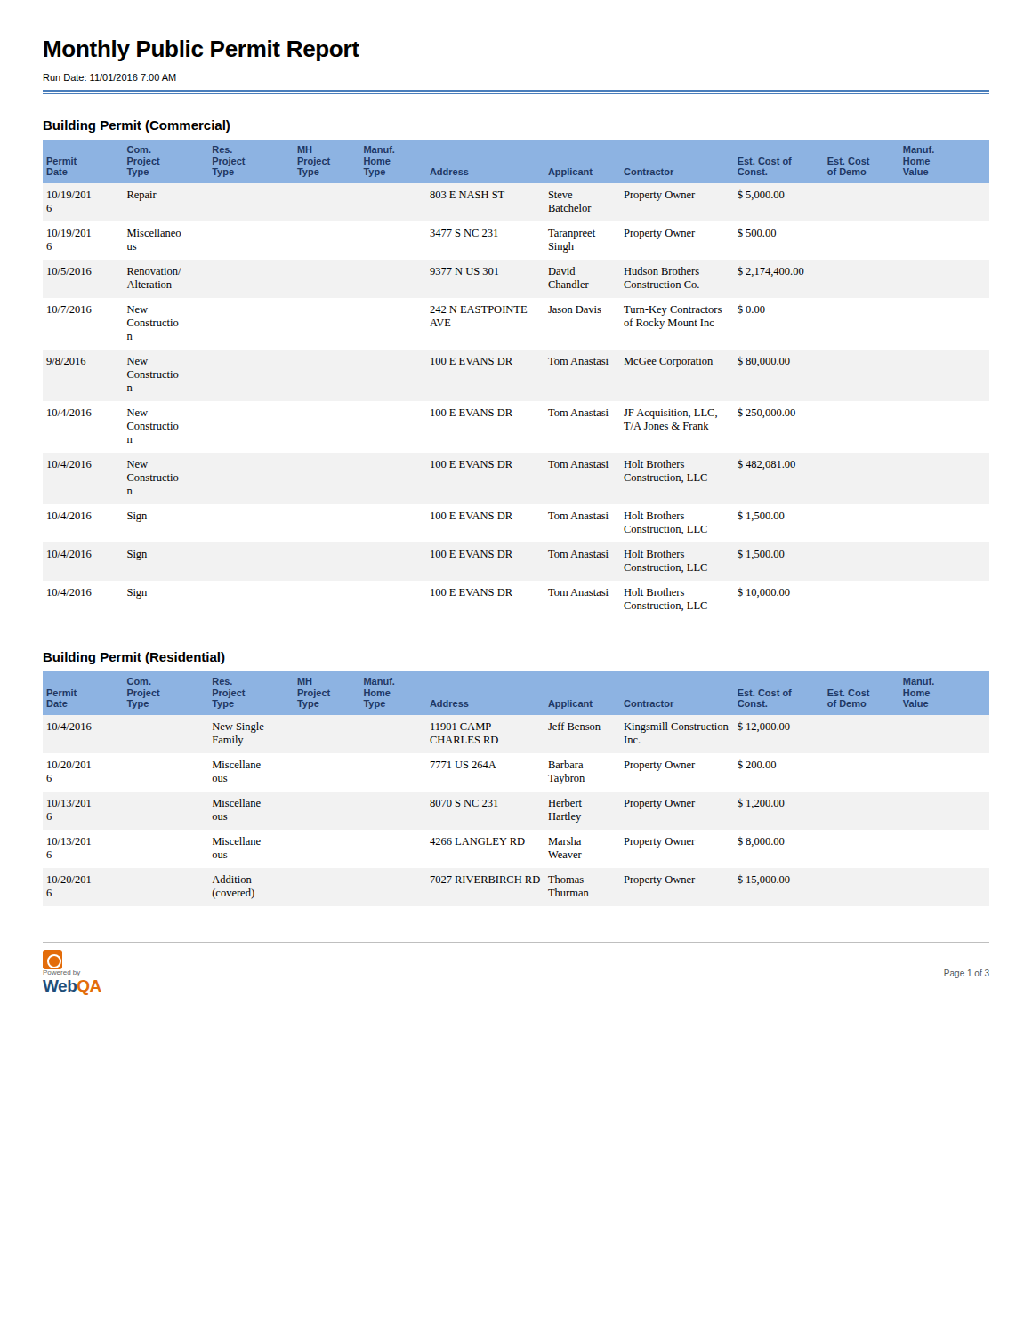Monthly Public Permit Report
Run Date: 11/01/2016 7:00 AM
Building Permit (Commercial)
| Permit Date | Com. Project Type | Res. Project Type | MH Project Type | Manuf. Home Type | Address | Applicant | Contractor | Est. Cost of Const. | Est. Cost of Demo | Manuf. Home Value |
| --- | --- | --- | --- | --- | --- | --- | --- | --- | --- | --- |
| 10/19/201 6 | Repair | | | | 803 E NASH ST | Steve Batchelor | Property Owner | $ 5,000.00 | | |
| 10/19/201 6 | Miscellaneo us | | | | 3477 S NC 231 | Taranpreet Singh | Property Owner | $ 500.00 | | |
| 10/5/2016 | Renovation/ Alteration | | | | 9377 N US 301 | David Chandler | Hudson Brothers Construction Co. | $ 2,174,400.00 | | |
| 10/7/2016 | New Constructio n | | | | 242 N EASTPOINTE AVE | Jason Davis | Turn-Key Contractors of Rocky Mount Inc | $ 0.00 | | |
| 9/8/2016 | New Constructio n | | | | 100 E EVANS DR | Tom Anastasi | McGee Corporation | $ 80,000.00 | | |
| 10/4/2016 | New Constructio n | | | | 100 E EVANS DR | Tom Anastasi | JF Acquisition, LLC, T/A Jones & Frank | $ 250,000.00 | | |
| 10/4/2016 | New Constructio n | | | | 100 E EVANS DR | Tom Anastasi | Holt Brothers Construction, LLC | $ 482,081.00 | | |
| 10/4/2016 | Sign | | | | 100 E EVANS DR | Tom Anastasi | Holt Brothers Construction, LLC | $ 1,500.00 | | |
| 10/4/2016 | Sign | | | | 100 E EVANS DR | Tom Anastasi | Holt Brothers Construction, LLC | $ 1,500.00 | | |
| 10/4/2016 | Sign | | | | 100 E EVANS DR | Tom Anastasi | Holt Brothers Construction, LLC | $ 10,000.00 | | |
Building Permit (Residential)
| Permit Date | Com. Project Type | Res. Project Type | MH Project Type | Manuf. Home Type | Address | Applicant | Contractor | Est. Cost of Const. | Est. Cost of Demo | Manuf. Home Value |
| --- | --- | --- | --- | --- | --- | --- | --- | --- | --- | --- |
| 10/4/2016 | | New Single Family | | | 11901 CAMP CHARLES RD | Jeff Benson | Kingsmill Construction Inc. | $ 12,000.00 | | |
| 10/20/201 6 | | Miscellane ous | | | 7771 US 264A | Barbara Taybron | Property Owner | $ 200.00 | | |
| 10/13/201 6 | | Miscellane ous | | | 8070 S NC 231 | Herbert Hartley | Property Owner | $ 1,200.00 | | |
| 10/13/201 6 | | Miscellane ous | | | 4266 LANGLEY RD | Marsha Weaver | Property Owner | $ 8,000.00 | | |
| 10/20/201 6 | | Addition (covered) | | | 7027 RIVERBIRCH RD | Thomas Thurman | Property Owner | $ 15,000.00 | | |
Powered by Web QA
Page 1 of 3